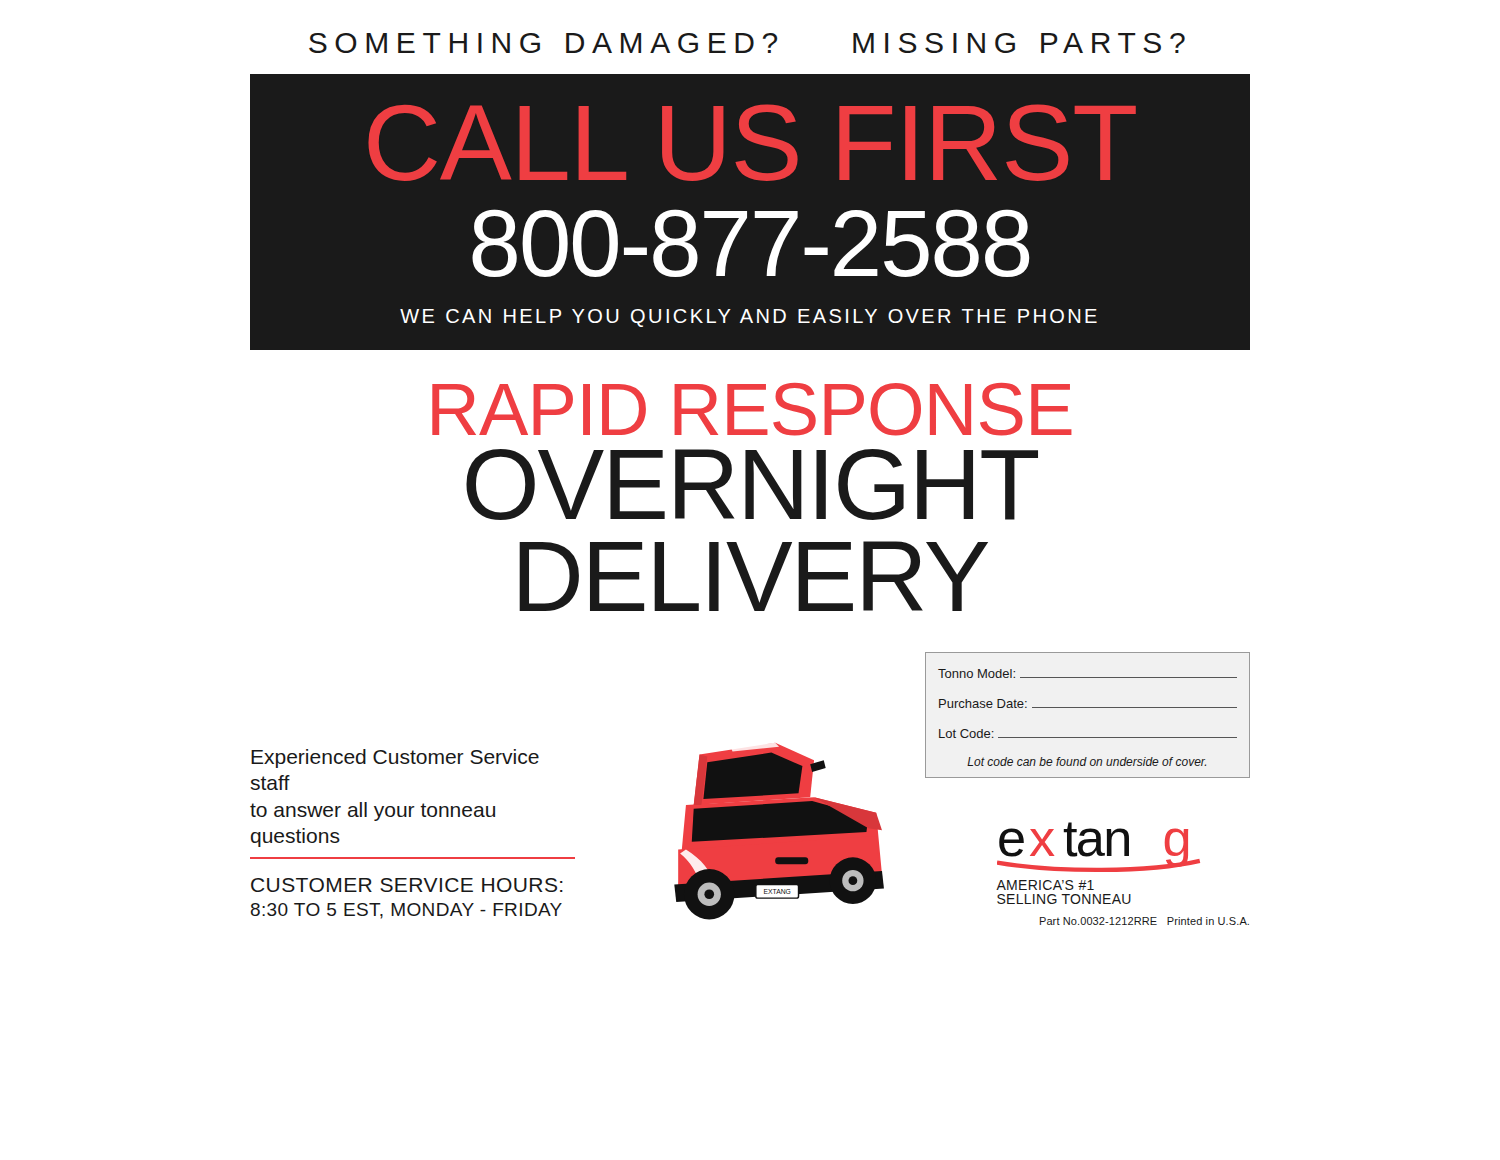SOMETHING DAMAGED? MISSING PARTS?
CALL US FIRST
800-877-2588
WE CAN HELP YOU QUICKLY AND EASILY OVER THE PHONE
RAPID RESPONSE
OVERNIGHT DELIVERY
Experienced Customer Service staff
to answer all your tonneau questions
CUSTOMER SERVICE HOURS:
8:30 TO 5 EST, MONDAY - FRIDAY
EXTANG
Tonno Model:
Purchase Date:
Lot Code:
Lot code can be found on underside of cover.
e x tan g
AMERICA’S #1
SELLING TONNEAU
Part No.0032-1212RRE Printed in U.S.A.